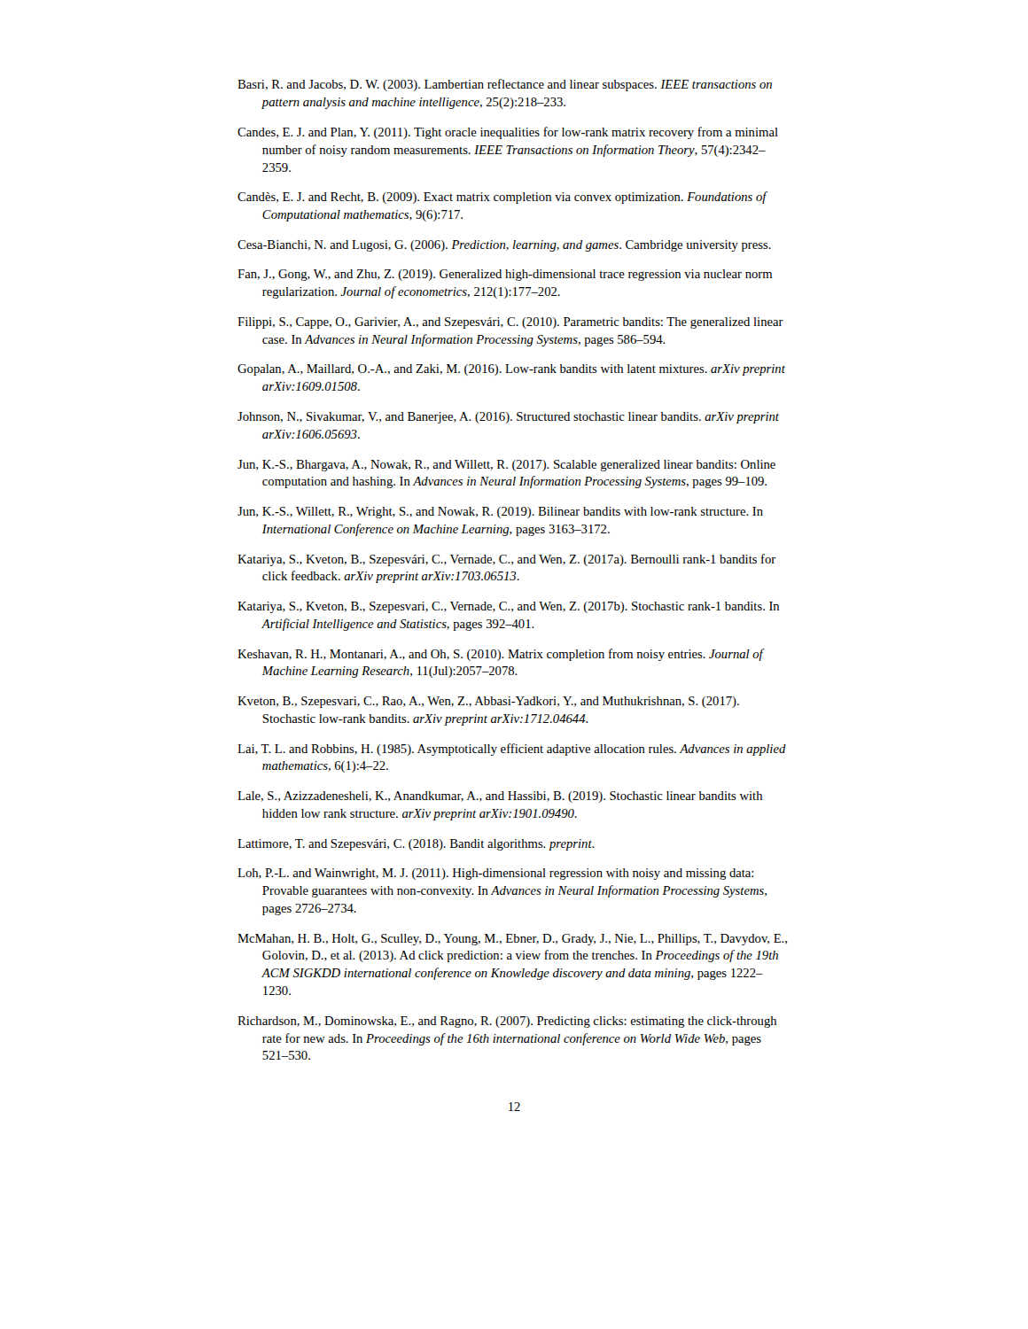Basri, R. and Jacobs, D. W. (2003). Lambertian reflectance and linear subspaces. IEEE transactions on pattern analysis and machine intelligence, 25(2):218–233.
Candes, E. J. and Plan, Y. (2011). Tight oracle inequalities for low-rank matrix recovery from a minimal number of noisy random measurements. IEEE Transactions on Information Theory, 57(4):2342–2359.
Candès, E. J. and Recht, B. (2009). Exact matrix completion via convex optimization. Foundations of Computational mathematics, 9(6):717.
Cesa-Bianchi, N. and Lugosi, G. (2006). Prediction, learning, and games. Cambridge university press.
Fan, J., Gong, W., and Zhu, Z. (2019). Generalized high-dimensional trace regression via nuclear norm regularization. Journal of econometrics, 212(1):177–202.
Filippi, S., Cappe, O., Garivier, A., and Szepesvári, C. (2010). Parametric bandits: The generalized linear case. In Advances in Neural Information Processing Systems, pages 586–594.
Gopalan, A., Maillard, O.-A., and Zaki, M. (2016). Low-rank bandits with latent mixtures. arXiv preprint arXiv:1609.01508.
Johnson, N., Sivakumar, V., and Banerjee, A. (2016). Structured stochastic linear bandits. arXiv preprint arXiv:1606.05693.
Jun, K.-S., Bhargava, A., Nowak, R., and Willett, R. (2017). Scalable generalized linear bandits: Online computation and hashing. In Advances in Neural Information Processing Systems, pages 99–109.
Jun, K.-S., Willett, R., Wright, S., and Nowak, R. (2019). Bilinear bandits with low-rank structure. In International Conference on Machine Learning, pages 3163–3172.
Katariya, S., Kveton, B., Szepesvári, C., Vernade, C., and Wen, Z. (2017a). Bernoulli rank-1 bandits for click feedback. arXiv preprint arXiv:1703.06513.
Katariya, S., Kveton, B., Szepesvari, C., Vernade, C., and Wen, Z. (2017b). Stochastic rank-1 bandits. In Artificial Intelligence and Statistics, pages 392–401.
Keshavan, R. H., Montanari, A., and Oh, S. (2010). Matrix completion from noisy entries. Journal of Machine Learning Research, 11(Jul):2057–2078.
Kveton, B., Szepesvari, C., Rao, A., Wen, Z., Abbasi-Yadkori, Y., and Muthukrishnan, S. (2017). Stochastic low-rank bandits. arXiv preprint arXiv:1712.04644.
Lai, T. L. and Robbins, H. (1985). Asymptotically efficient adaptive allocation rules. Advances in applied mathematics, 6(1):4–22.
Lale, S., Azizzadenesheli, K., Anandkumar, A., and Hassibi, B. (2019). Stochastic linear bandits with hidden low rank structure. arXiv preprint arXiv:1901.09490.
Lattimore, T. and Szepesvári, C. (2018). Bandit algorithms. preprint.
Loh, P.-L. and Wainwright, M. J. (2011). High-dimensional regression with noisy and missing data: Provable guarantees with non-convexity. In Advances in Neural Information Processing Systems, pages 2726–2734.
McMahan, H. B., Holt, G., Sculley, D., Young, M., Ebner, D., Grady, J., Nie, L., Phillips, T., Davydov, E., Golovin, D., et al. (2013). Ad click prediction: a view from the trenches. In Proceedings of the 19th ACM SIGKDD international conference on Knowledge discovery and data mining, pages 1222–1230.
Richardson, M., Dominowska, E., and Ragno, R. (2007). Predicting clicks: estimating the click-through rate for new ads. In Proceedings of the 16th international conference on World Wide Web, pages 521–530.
12